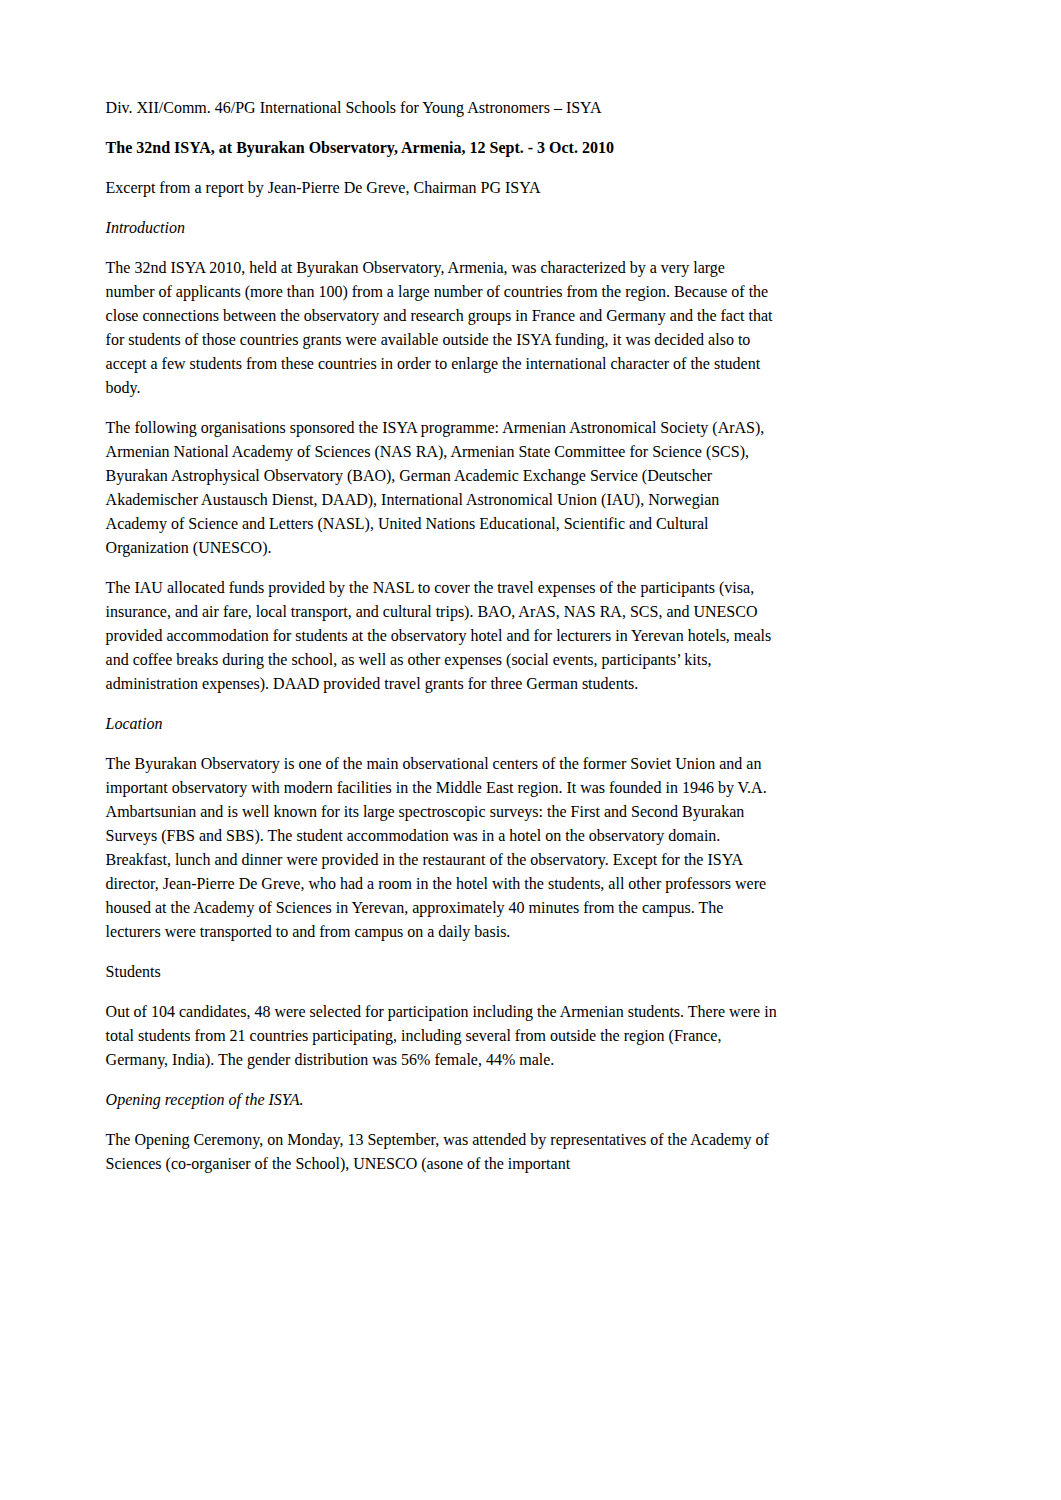Div. XII/Comm. 46/PG International Schools for Young Astronomers – ISYA
The 32nd ISYA, at Byurakan Observatory, Armenia, 12 Sept. - 3 Oct. 2010
Excerpt from a report by Jean-Pierre De Greve, Chairman PG ISYA
Introduction
The 32nd ISYA 2010, held at Byurakan Observatory, Armenia, was characterized by a very large number of applicants (more than 100) from a large number of countries from the region. Because of the close connections between the observatory and research groups in France and Germany and the fact that for students of those countries grants were available outside the ISYA funding, it was decided also to accept a few students from these countries in order to enlarge the international character of the student body.
The following organisations sponsored the ISYA programme: Armenian Astronomical Society (ArAS), Armenian National Academy of Sciences (NAS RA), Armenian State Committee for Science (SCS), Byurakan Astrophysical Observatory (BAO), German Academic Exchange Service (Deutscher Akademischer Austausch Dienst, DAAD), International Astronomical Union (IAU), Norwegian Academy of Science and Letters (NASL), United Nations Educational, Scientific and Cultural Organization (UNESCO).
The IAU allocated funds provided by the NASL to cover the travel expenses of the participants (visa, insurance, and air fare, local transport, and cultural trips). BAO, ArAS, NAS RA, SCS, and UNESCO provided accommodation for students at the observatory hotel and for lecturers in Yerevan hotels, meals and coffee breaks during the school, as well as other expenses (social events, participants’ kits, administration expenses). DAAD provided travel grants for three German students.
Location
The Byurakan Observatory is one of the main observational centers of the former Soviet Union and an important observatory with modern facilities in the Middle East region. It was founded in 1946 by V.A. Ambartsunian and is well known for its large spectroscopic surveys: the First and Second Byurakan Surveys (FBS and SBS). The student accommodation was in a hotel on the observatory domain. Breakfast, lunch and dinner were provided in the restaurant of the observatory. Except for the ISYA director, Jean-Pierre De Greve, who had a room in the hotel with the students, all other professors were housed at the Academy of Sciences in Yerevan, approximately 40 minutes from the campus. The lecturers were transported to and from campus on a daily basis.
Students
Out of 104 candidates, 48 were selected for participation including the Armenian students. There were in total students from 21 countries participating, including several from outside the region (France, Germany, India). The gender distribution was 56% female, 44% male.
Opening reception of the ISYA.
The Opening Ceremony, on Monday, 13 September, was attended by representatives of the Academy of Sciences (co-organiser of the School), UNESCO (asone of the important